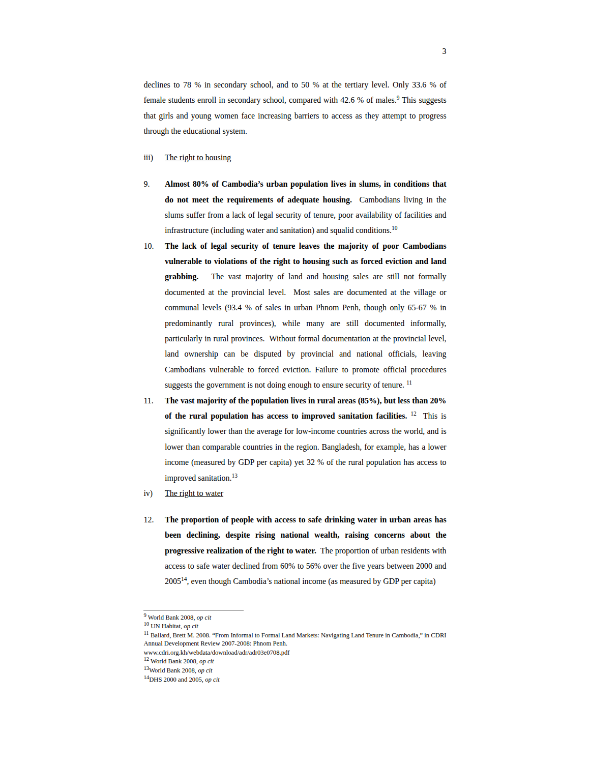3
declines to 78 % in secondary school, and to 50 % at the tertiary level. Only 33.6 % of female students enroll in secondary school, compared with 42.6 % of males.9 This suggests that girls and young women face increasing barriers to access as they attempt to progress through the educational system.
iii) The right to housing
9. Almost 80% of Cambodia’s urban population lives in slums, in conditions that do not meet the requirements of adequate housing. Cambodians living in the slums suffer from a lack of legal security of tenure, poor availability of facilities and infrastructure (including water and sanitation) and squalid conditions.10
10. The lack of legal security of tenure leaves the majority of poor Cambodians vulnerable to violations of the right to housing such as forced eviction and land grabbing. The vast majority of land and housing sales are still not formally documented at the provincial level. Most sales are documented at the village or communal levels (93.4 % of sales in urban Phnom Penh, though only 65-67 % in predominantly rural provinces), while many are still documented informally, particularly in rural provinces. Without formal documentation at the provincial level, land ownership can be disputed by provincial and national officials, leaving Cambodians vulnerable to forced eviction. Failure to promote official procedures suggests the government is not doing enough to ensure security of tenure. 11
11. The vast majority of the population lives in rural areas (85%), but less than 20% of the rural population has access to improved sanitation facilities. 12 This is significantly lower than the average for low-income countries across the world, and is lower than comparable countries in the region. Bangladesh, for example, has a lower income (measured by GDP per capita) yet 32 % of the rural population has access to improved sanitation.13
iv) The right to water
12. The proportion of people with access to safe drinking water in urban areas has been declining, despite rising national wealth, raising concerns about the progressive realization of the right to water. The proportion of urban residents with access to safe water declined from 60% to 56% over the five years between 2000 and 200514, even though Cambodia’s national income (as measured by GDP per capita)
9 World Bank 2008, op cit
10 UN Habitat, op cit
11 Ballard, Brett M. 2008. “From Informal to Formal Land Markets: Navigating Land Tenure in Cambodia,” in CDRI Annual Development Review 2007-2008: Phnom Penh.
www.cdri.org.kh/webdata/download/adr/adr03e0708.pdf
12 World Bank 2008, op cit
13World Bank 2008, op cit
14DHS 2000 and 2005, op cit